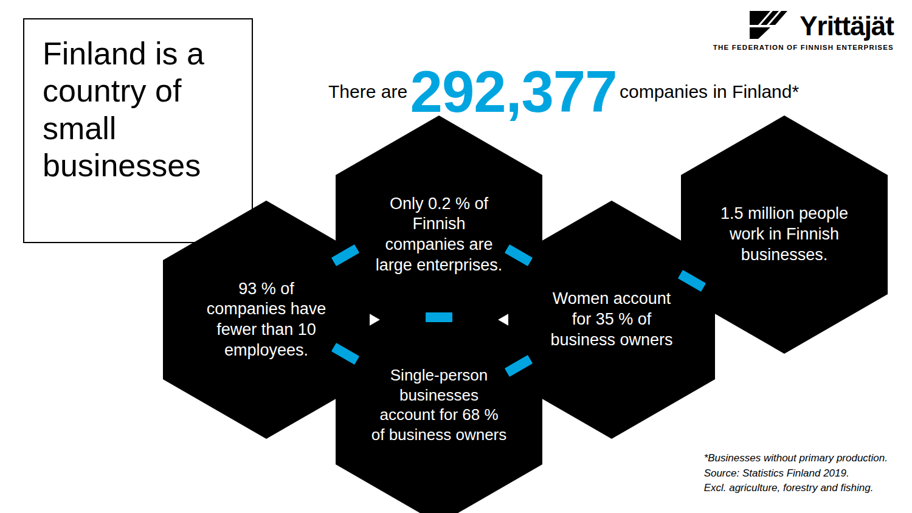Yrittäjät
THE FEDERATION OF FINNISH ENTERPRISES
Finland is a country of small businesses
There are 292,377 companies in Finland*
93 % of companies have fewer than 10 employees.
Only 0.2 % of Finnish companies are large enterprises.
Single-person businesses account for 68 % of business owners
Women account for 35 % of business owners
1.5 million people work in Finnish businesses.
*Businesses without primary production.
Source: Statistics Finland 2019.
Excl. agriculture, forestry and fishing.